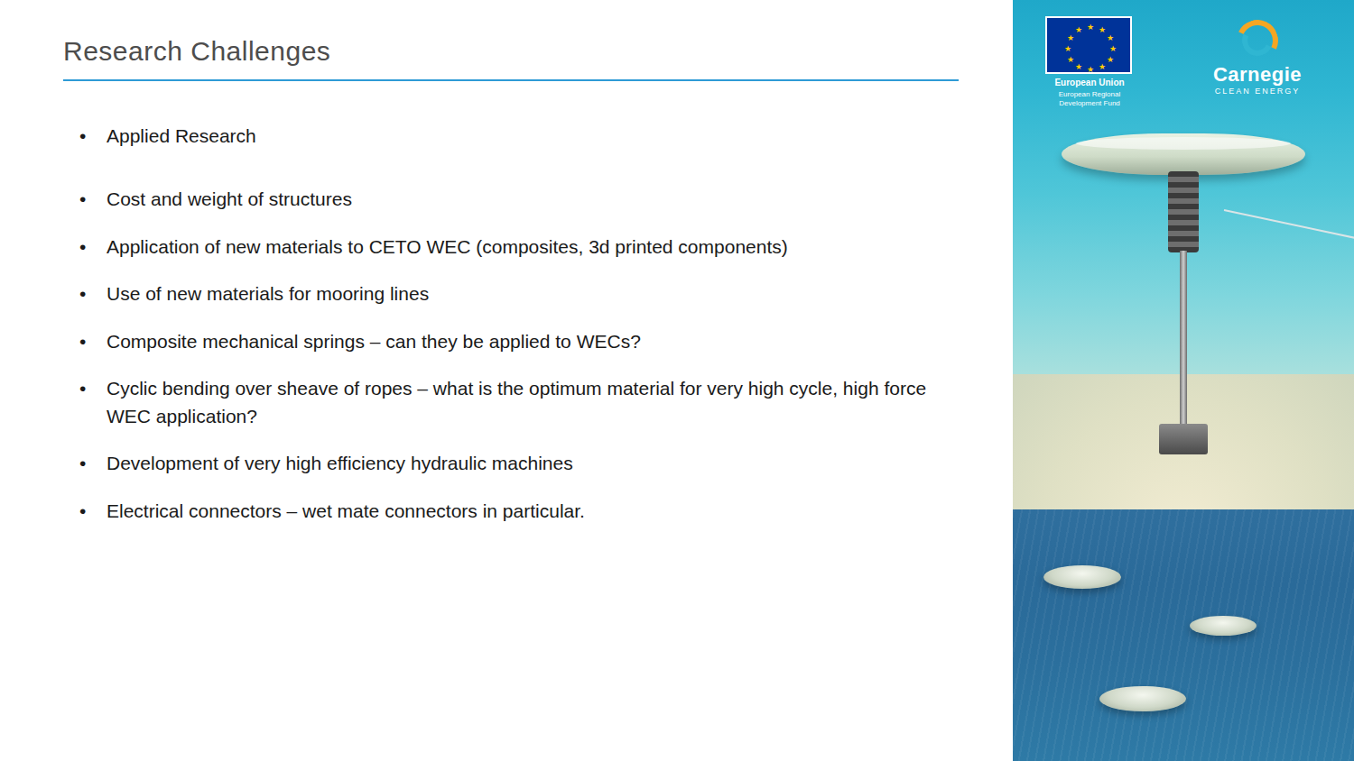Research Challenges
Applied Research
Cost and weight of structures
Application of new materials to CETO WEC (composites, 3d printed components)
Use of new materials for mooring lines
Composite mechanical springs – can they be applied to WECs?
Cyclic bending over sheave of ropes – what is the optimum material for very high cycle, high force WEC application?
Development of very high efficiency hydraulic machines
Electrical connectors – wet mate connectors in particular.
★★★ ★★★ ★★★ ★★★
European Union European Regional
Development Fund
Carnegie
CLEAN ENERGY